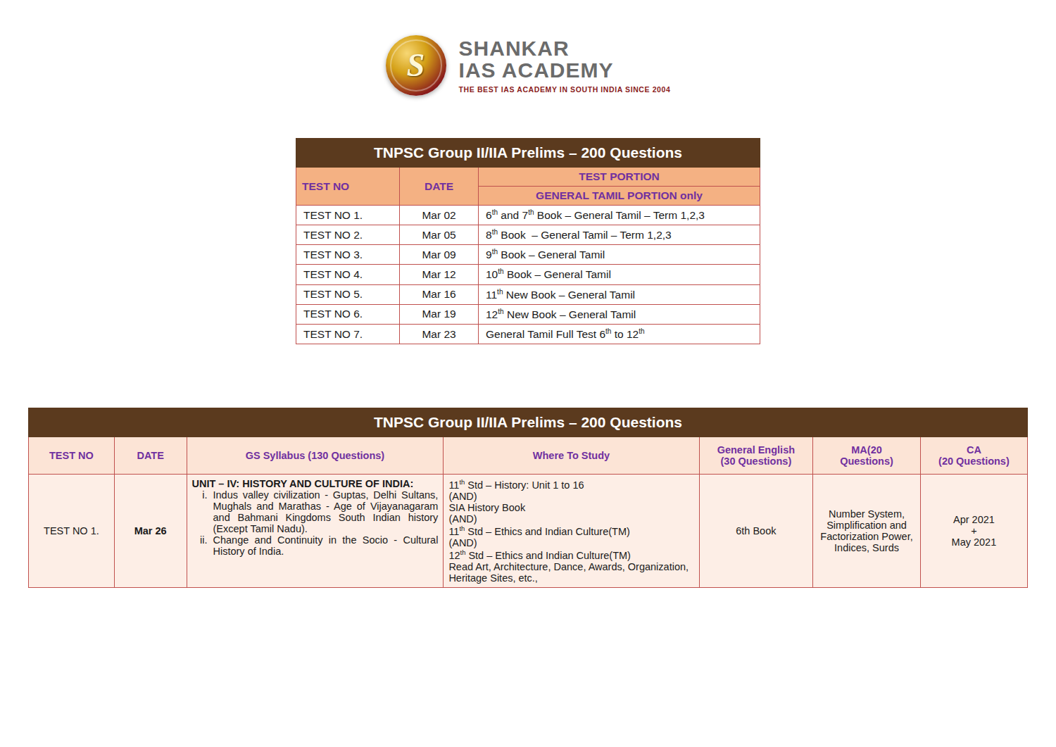S
SHANKAR
IAS ACADEMY
THE BEST IAS ACADEMY IN SOUTH INDIA SINCE 2004
| TNPSC Group II/IIA Prelims – 200 Questions |
| TEST NO | DATE | TEST PORTION |
| GENERAL TAMIL PORTION only |
| TEST NO 1. | Mar 02 | 6 th and 7 th Book – General Tamil – Term 1,2,3 |
| TEST NO 2. | Mar 05 | 8 th Book – General Tamil – Term 1,2,3 |
| TEST NO 3. | Mar 09 | 9 th Book – General Tamil |
| TEST NO 4. | Mar 12 | 10 th Book – General Tamil |
| TEST NO 5. | Mar 16 | 11 th New Book – General Tamil |
| TEST NO 6. | Mar 19 | 12 th New Book – General Tamil |
| TEST NO 7. | Mar 23 | General Tamil Full Test 6 th to 12 th |
| TNPSC Group II/IIA Prelims – 200 Questions |
| --- |
| TEST NO | DATE | GS Syllabus (130 Questions) | Where To Study | General English (30 Questions) | MA(20 Questions) | CA (20 Questions) |
| TEST NO 1. | Mar 26 | UNIT – IV: HISTORY AND CULTURE OF INDIA: Indus valley civilization - Guptas, Delhi Sultans, Mughals and Marathas - Age of Vijayanagaram and Bahmani Kingdoms South Indian history (Except Tamil Nadu). Change and Continuity in the Socio - Cultural History of India. | 11 th Std – History: Unit 1 to 16 (AND) SIA History Book (AND) 11 th Std – Ethics and Indian Culture(TM) (AND) 12 th Std – Ethics and Indian Culture(TM) Read Art, Architecture, Dance, Awards, Organization, Heritage Sites, etc., | 6th Book | Number System, Simplification and Factorization Power, Indices, Surds | Apr 2021 + May 2021 |